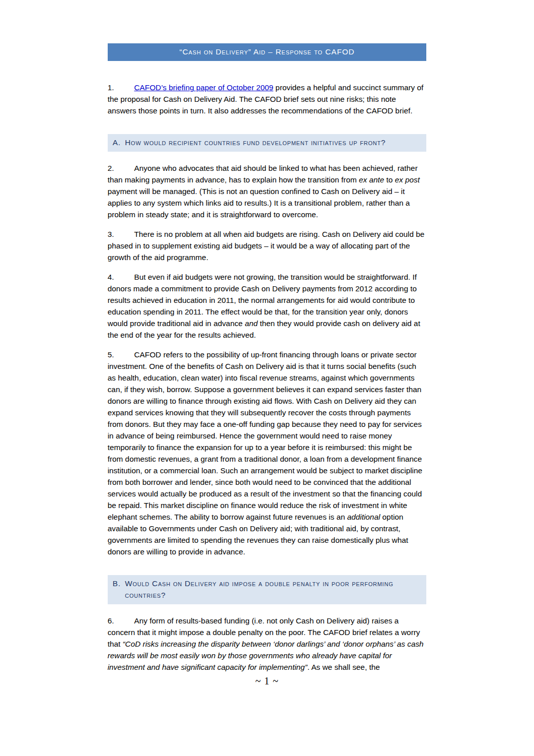“Cash on Delivery” Aid – Response to CAFOD
1. CAFOD’s briefing paper of October 2009 provides a helpful and succinct summary of the proposal for Cash on Delivery Aid. The CAFOD brief sets out nine risks; this note answers those points in turn. It also addresses the recommendations of the CAFOD brief.
A. How would recipient countries fund development initiatives up front?
2. Anyone who advocates that aid should be linked to what has been achieved, rather than making payments in advance, has to explain how the transition from ex ante to ex post payment will be managed. (This is not an question confined to Cash on Delivery aid – it applies to any system which links aid to results.) It is a transitional problem, rather than a problem in steady state; and it is straightforward to overcome.
3. There is no problem at all when aid budgets are rising. Cash on Delivery aid could be phased in to supplement existing aid budgets – it would be a way of allocating part of the growth of the aid programme.
4. But even if aid budgets were not growing, the transition would be straightforward. If donors made a commitment to provide Cash on Delivery payments from 2012 according to results achieved in education in 2011, the normal arrangements for aid would contribute to education spending in 2011. The effect would be that, for the transition year only, donors would provide traditional aid in advance and then they would provide cash on delivery aid at the end of the year for the results achieved.
5. CAFOD refers to the possibility of up-front financing through loans or private sector investment. One of the benefits of Cash on Delivery aid is that it turns social benefits (such as health, education, clean water) into fiscal revenue streams, against which governments can, if they wish, borrow. Suppose a government believes it can expand services faster than donors are willing to finance through existing aid flows. With Cash on Delivery aid they can expand services knowing that they will subsequently recover the costs through payments from donors. But they may face a one-off funding gap because they need to pay for services in advance of being reimbursed. Hence the government would need to raise money temporarily to finance the expansion for up to a year before it is reimbursed: this might be from domestic revenues, a grant from a traditional donor, a loan from a development finance institution, or a commercial loan. Such an arrangement would be subject to market discipline from both borrower and lender, since both would need to be convinced that the additional services would actually be produced as a result of the investment so that the financing could be repaid. This market discipline on finance would reduce the risk of investment in white elephant schemes. The ability to borrow against future revenues is an additional option available to Governments under Cash on Delivery aid; with traditional aid, by contrast, governments are limited to spending the revenues they can raise domestically plus what donors are willing to provide in advance.
B. Would Cash on Delivery aid impose a double penalty in poor performingcountries?
6. Any form of results-based funding (i.e. not only Cash on Delivery aid) raises a concern that it might impose a double penalty on the poor. The CAFOD brief relates a worry that “CoD risks increasing the disparity between ‘donor darlings’ and ‘donor orphans’ as cash rewards will be most easily won by those governments who already have capital for investment and have significant capacity for implementing”. As we shall see, the
~ 1 ~